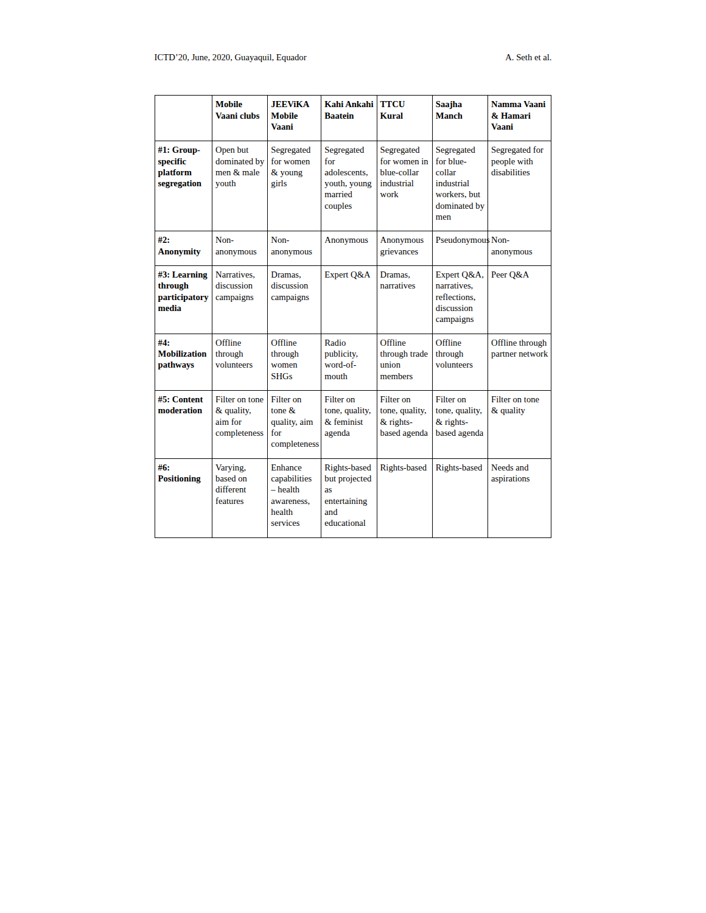ICTD’20, June, 2020, Guayaquil, Equador
A. Seth et al.
| | Mobile Vaani clubs | JEEViKA Mobile Vaani | Kahi Ankahi Baatein | TTCU Kural | Saajha Manch | Namma Vaani & Hamari Vaani |
| --- | --- | --- | --- | --- | --- | --- |
| #1: Group-specific platform segregation | Open but dominated by men & male youth | Segregated for women & young girls | Segregated for adolescents, youth, young married couples | Segregated for women in blue-collar industrial work | Segregated for blue-collar industrial workers, but dominated by men | Segregated for people with disabilities |
| #2: Anonymity | Non-anonymous | Non-anonymous | Anonymous | Anonymous grievances | Pseudonymous | Non-anonymous |
| #3: Learning through participatory media | Narratives, discussion campaigns | Dramas, discussion campaigns | Expert Q&A | Dramas, narratives | Expert Q&A, narratives, reflections, discussion campaigns | Peer Q&A |
| #4: Mobilization pathways | Offline through volunteers | Offline through women SHGs | Radio publicity, word-of-mouth | Offline through trade union members | Offline through volunteers | Offline through partner network |
| #5: Content moderation | Filter on tone & quality, aim for completeness | Filter on tone & quality, aim for completeness | Filter on tone, quality, & feminist agenda | Filter on tone, quality, & rights-based agenda | Filter on tone, quality, & rights-based agenda | Filter on tone & quality |
| #6: Positioning | Varying, based on different features | Enhance capabilities – health awareness, health services | Rights-based but projected as entertaining and educational | Rights-based | Rights-based | Needs and aspirations |